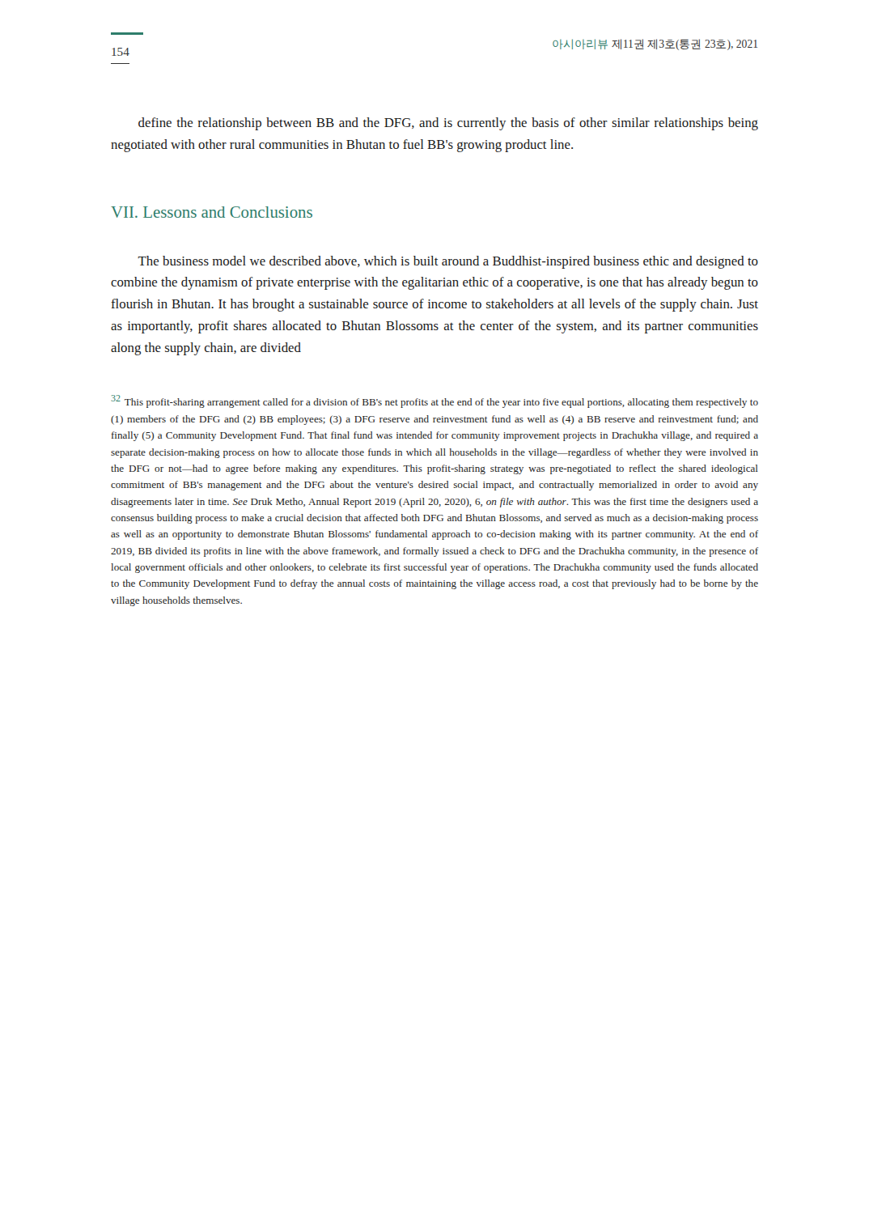154
아시아리뷰 제11권 제3호(통권 23호), 2021
define the relationship between BB and the DFG, and is currently the basis of other similar relationships being negotiated with other rural communities in Bhutan to fuel BB's growing product line.
VII. Lessons and Conclusions
The business model we described above, which is built around a Buddhist-inspired business ethic and designed to combine the dynamism of private enterprise with the egalitarian ethic of a cooperative, is one that has already begun to flourish in Bhutan. It has brought a sustainable source of income to stakeholders at all levels of the supply chain. Just as importantly, profit shares allocated to Bhutan Blossoms at the center of the system, and its partner communities along the supply chain, are divided
32This profit-sharing arrangement called for a division of BB's net profits at the end of the year into five equal portions, allocating them respectively to (1) members of the DFG and (2) BB employees; (3) a DFG reserve and reinvestment fund as well as (4) a BB reserve and reinvestment fund; and finally (5) a Community Development Fund. That final fund was intended for community improvement projects in Drachukha village, and required a separate decision-making process on how to allocate those funds in which all households in the village—regardless of whether they were involved in the DFG or not—had to agree before making any expenditures. This profit-sharing strategy was pre-negotiated to reflect the shared ideological commitment of BB's management and the DFG about the venture's desired social impact, and contractually memorialized in order to avoid any disagreements later in time. See Druk Metho, Annual Report 2019 (April 20, 2020), 6, on file with author. This was the first time the designers used a consensus building process to make a crucial decision that affected both DFG and Bhutan Blossoms, and served as much as a decision-making process as well as an opportunity to demonstrate Bhutan Blossoms' fundamental approach to co-decision making with its partner community. At the end of 2019, BB divided its profits in line with the above framework, and formally issued a check to DFG and the Drachukha community, in the presence of local government officials and other onlookers, to celebrate its first successful year of operations. The Drachukha community used the funds allocated to the Community Development Fund to defray the annual costs of maintaining the village access road, a cost that previously had to be borne by the village households themselves.